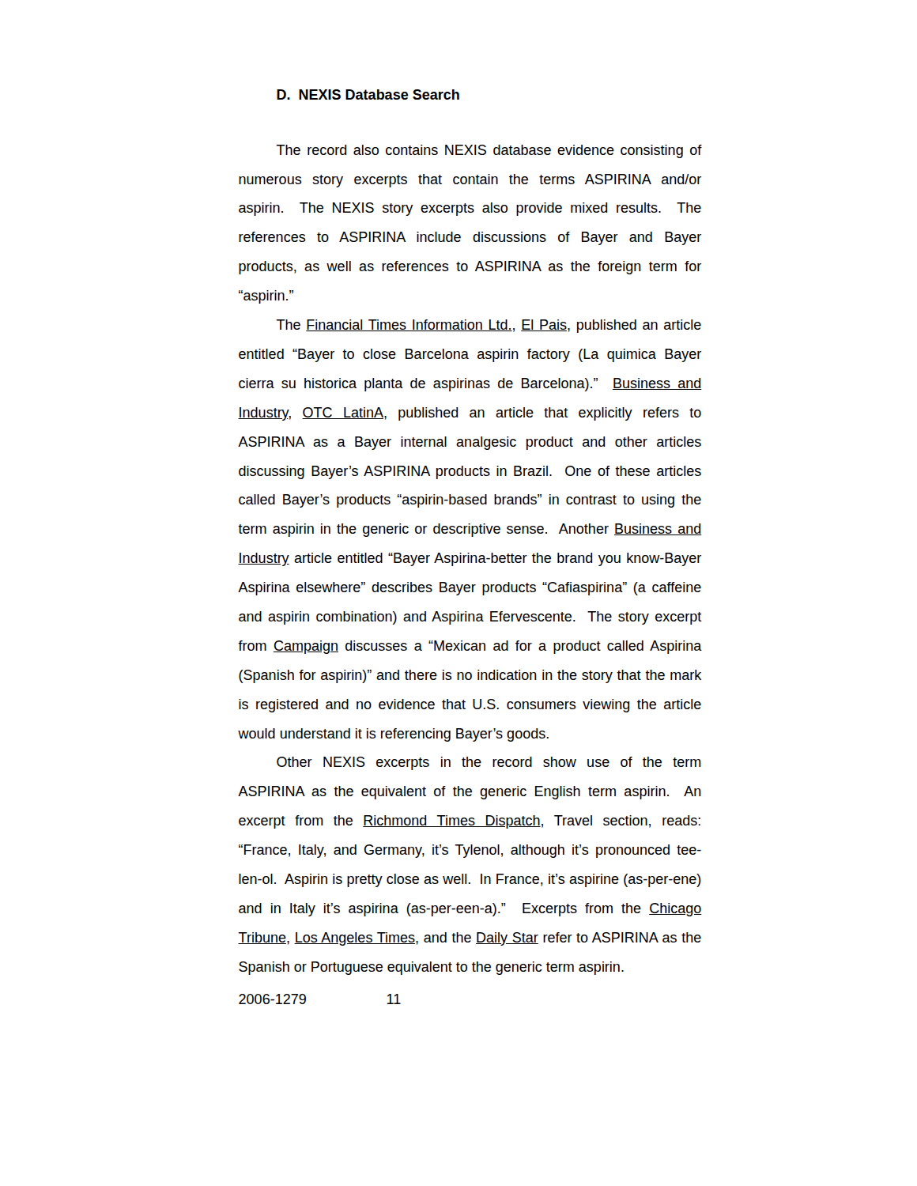D. NEXIS Database Search
The record also contains NEXIS database evidence consisting of numerous story excerpts that contain the terms ASPIRINA and/or aspirin. The NEXIS story excerpts also provide mixed results. The references to ASPIRINA include discussions of Bayer and Bayer products, as well as references to ASPIRINA as the foreign term for “aspirin.”
The Financial Times Information Ltd., El Pais, published an article entitled “Bayer to close Barcelona aspirin factory (La quimica Bayer cierra su historica planta de aspirinas de Barcelona).” Business and Industry, OTC LatinA, published an article that explicitly refers to ASPIRINA as a Bayer internal analgesic product and other articles discussing Bayer’s ASPIRINA products in Brazil. One of these articles called Bayer’s products “aspirin-based brands” in contrast to using the term aspirin in the generic or descriptive sense. Another Business and Industry article entitled “Bayer Aspirina-better the brand you know-Bayer Aspirina elsewhere” describes Bayer products “Cafiaspirina” (a caffeine and aspirin combination) and Aspirina Efervescente. The story excerpt from Campaign discusses a “Mexican ad for a product called Aspirina (Spanish for aspirin)” and there is no indication in the story that the mark is registered and no evidence that U.S. consumers viewing the article would understand it is referencing Bayer’s goods.
Other NEXIS excerpts in the record show use of the term ASPIRINA as the equivalent of the generic English term aspirin. An excerpt from the Richmond Times Dispatch, Travel section, reads: “France, Italy, and Germany, it’s Tylenol, although it’s pronounced tee-len-ol. Aspirin is pretty close as well. In France, it’s aspirine (as-per-ene) and in Italy it’s aspirina (as-per-een-a).” Excerpts from the Chicago Tribune, Los Angeles Times, and the Daily Star refer to ASPIRINA as the Spanish or Portuguese equivalent to the generic term aspirin.
2006-127911